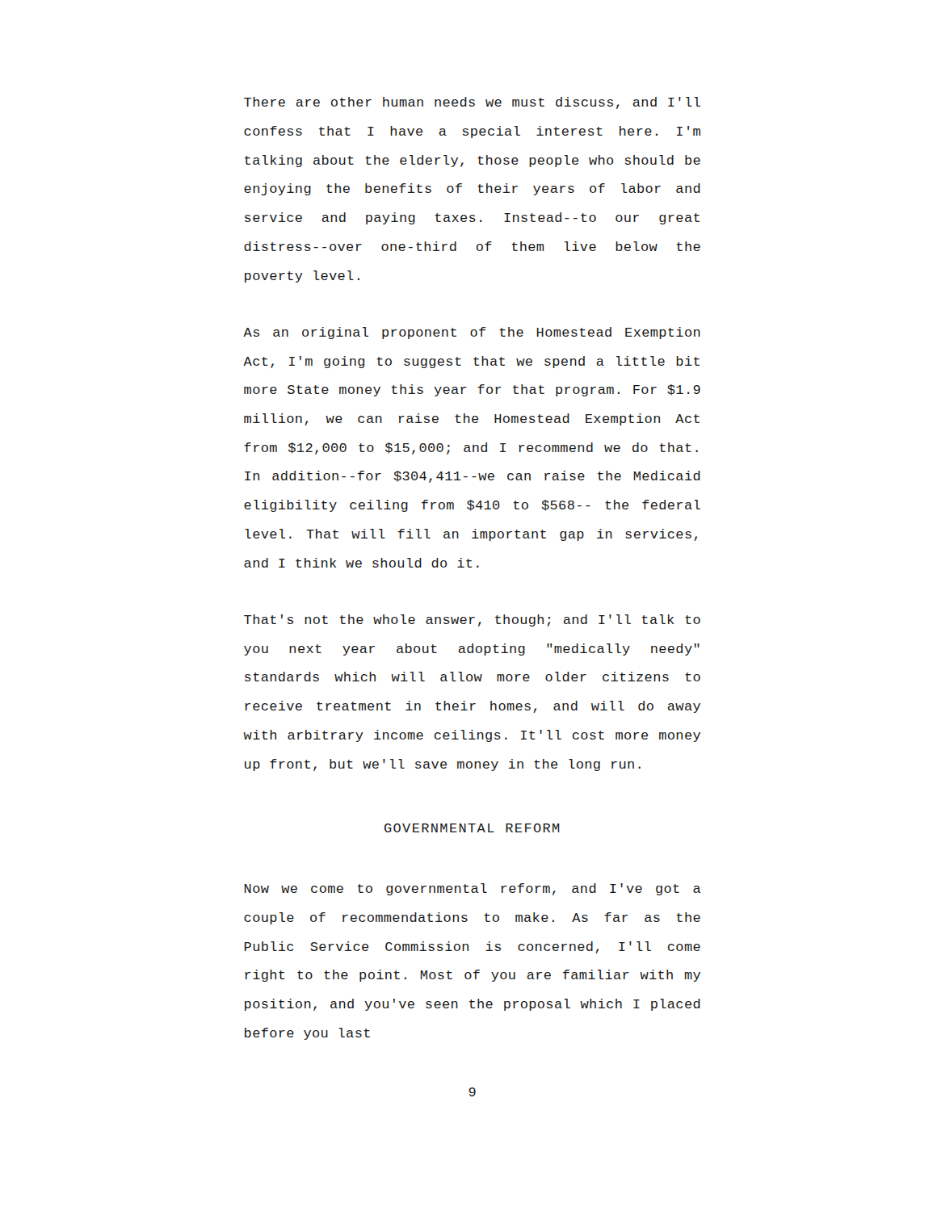There are other human needs we must discuss, and I'll confess that I have a special interest here. I'm talking about the elderly, those people who should be enjoying the benefits of their years of labor and service and paying taxes. Instead--to our great distress--over one-third of them live below the poverty level.
As an original proponent of the Homestead Exemption Act, I'm going to suggest that we spend a little bit more State money this year for that program. For $1.9 million, we can raise the Homestead Exemption Act from $12,000 to $15,000; and I recommend we do that. In addition--for $304,411--we can raise the Medicaid eligibility ceiling from $410 to $568-- the federal level. That will fill an important gap in services, and I think we should do it.
That's not the whole answer, though; and I'll talk to you next year about adopting "medically needy" standards which will allow more older citizens to receive treatment in their homes, and will do away with arbitrary income ceilings. It'll cost more money up front, but we'll save money in the long run.
GOVERNMENTAL REFORM
Now we come to governmental reform, and I've got a couple of recommendations to make. As far as the Public Service Commission is concerned, I'll come right to the point. Most of you are familiar with my position, and you've seen the proposal which I placed before you last
9